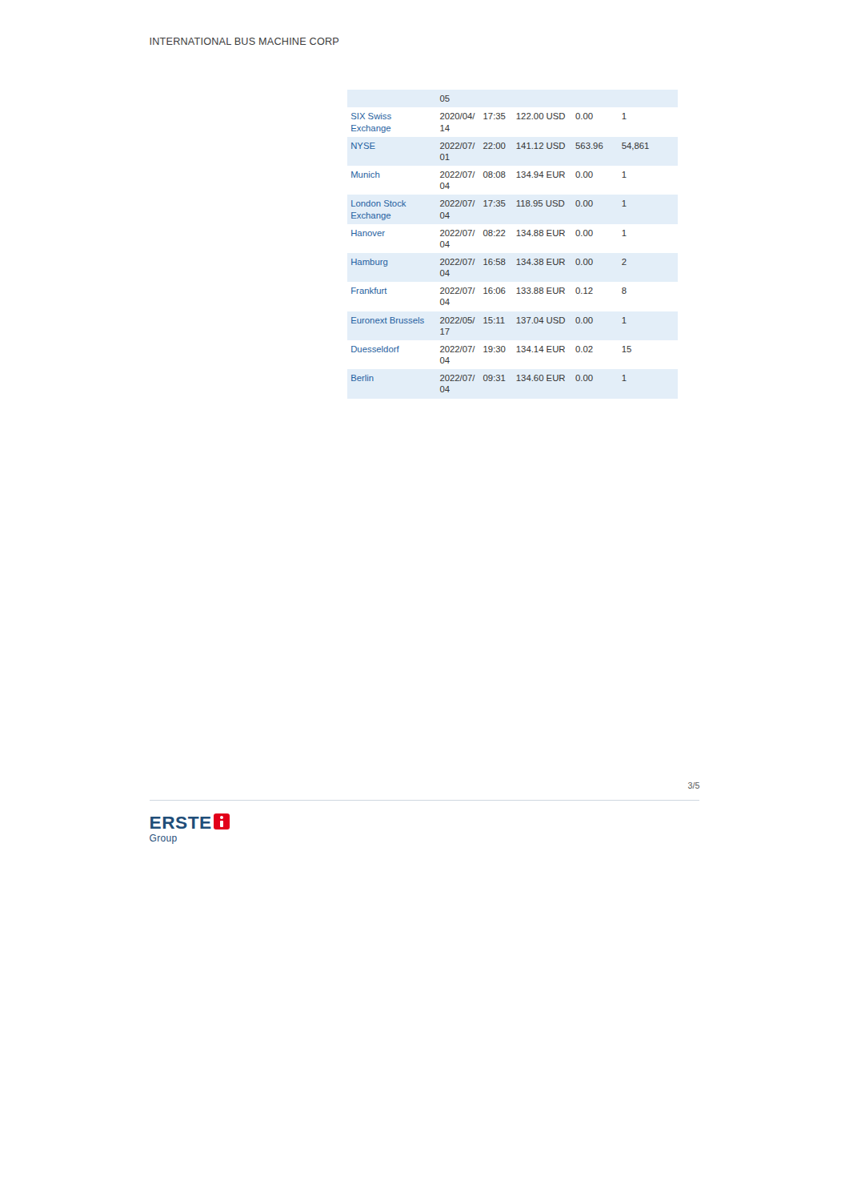INTERNATIONAL BUS MACHINE CORP
| | 05 | | | | |
| SIX Swiss Exchange | 2020/04/ 14 | 17:35 | 122.00 USD | 0.00 | 1 |
| NYSE | 2022/07/ 01 | 22:00 | 141.12 USD | 563.96 | 54,861 |
| Munich | 2022/07/ 04 | 08:08 | 134.94 EUR | 0.00 | 1 |
| London Stock Exchange | 2022/07/ 04 | 17:35 | 118.95 USD | 0.00 | 1 |
| Hanover | 2022/07/ 04 | 08:22 | 134.88 EUR | 0.00 | 1 |
| Hamburg | 2022/07/ 04 | 16:58 | 134.38 EUR | 0.00 | 2 |
| Frankfurt | 2022/07/ 04 | 16:06 | 133.88 EUR | 0.12 | 8 |
| Euronext Brussels | 2022/05/ 17 | 15:11 | 137.04 USD | 0.00 | 1 |
| Duesseldorf | 2022/07/ 04 | 19:30 | 134.14 EUR | 0.02 | 15 |
| Berlin | 2022/07/ 04 | 09:31 | 134.60 EUR | 0.00 | 1 |
3/5
ERSTE
Group